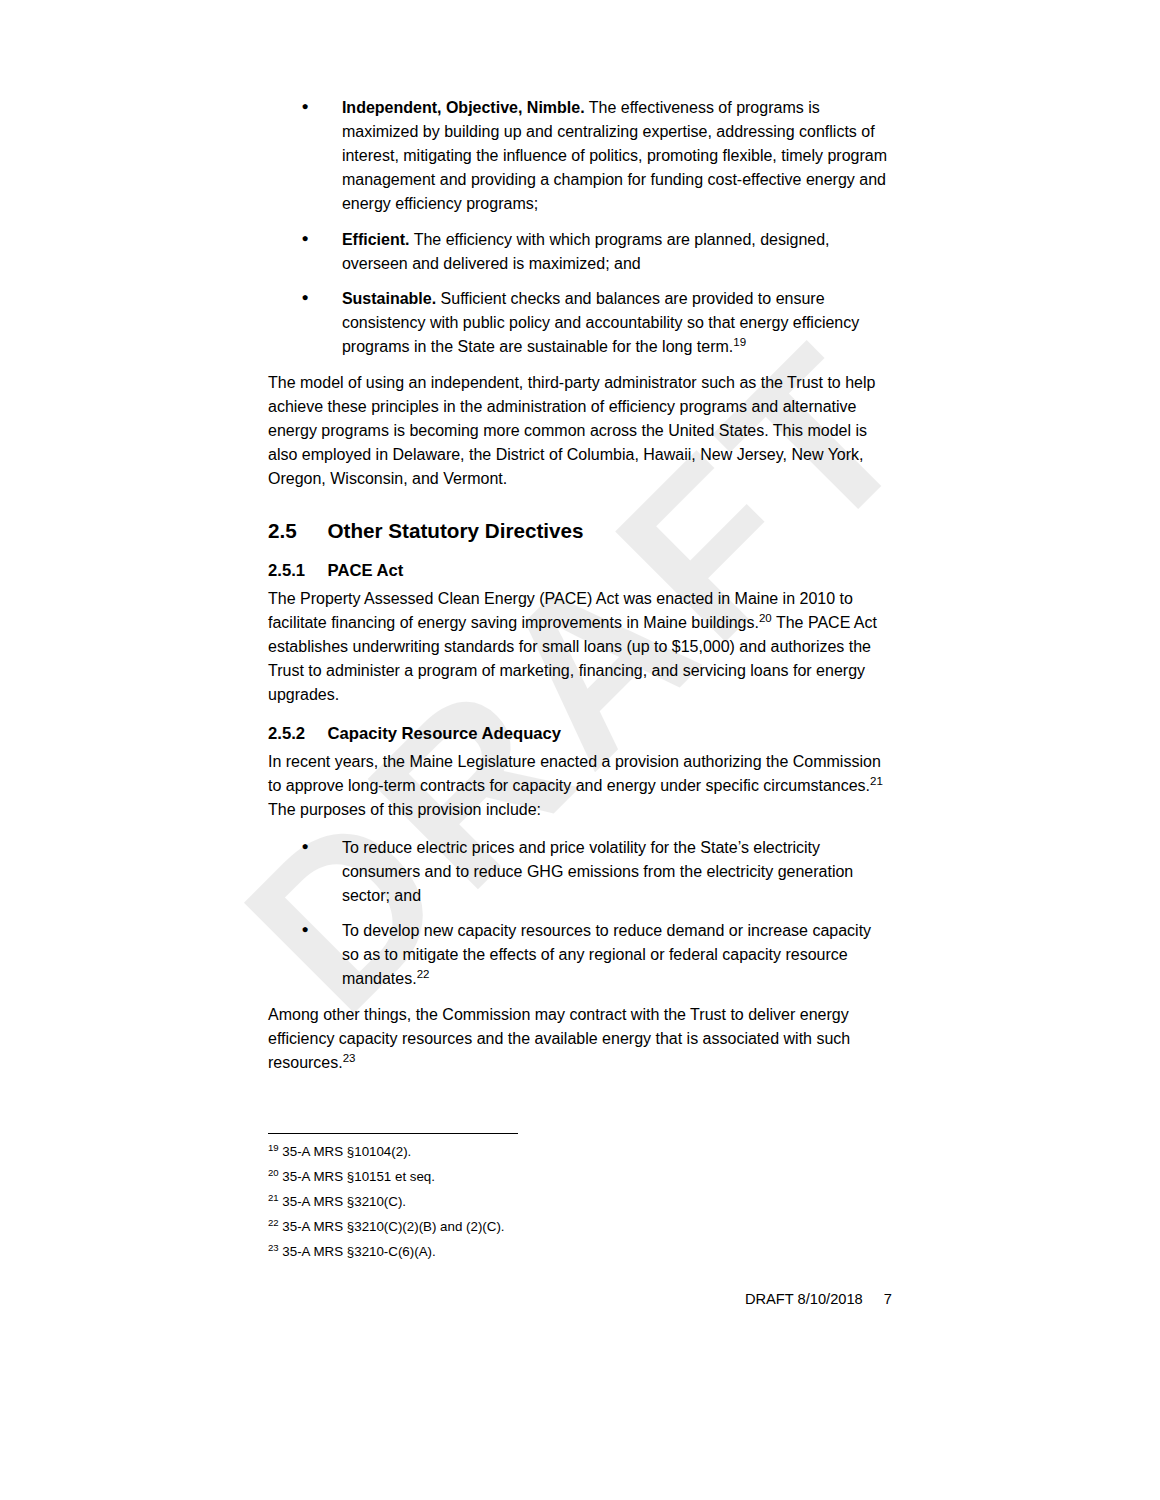DRAFT
Independent, Objective, Nimble. The effectiveness of programs is maximized by building up and centralizing expertise, addressing conflicts of interest, mitigating the influence of politics, promoting flexible, timely program management and providing a champion for funding cost-effective energy and energy efficiency programs;
Efficient. The efficiency with which programs are planned, designed, overseen and delivered is maximized; and
Sustainable. Sufficient checks and balances are provided to ensure consistency with public policy and accountability so that energy efficiency programs in the State are sustainable for the long term.19
The model of using an independent, third-party administrator such as the Trust to help achieve these principles in the administration of efficiency programs and alternative energy programs is becoming more common across the United States. This model is also employed in Delaware, the District of Columbia, Hawaii, New Jersey, New York, Oregon, Wisconsin, and Vermont.
2.5 Other Statutory Directives
2.5.1 PACE Act
The Property Assessed Clean Energy (PACE) Act was enacted in Maine in 2010 to facilitate financing of energy saving improvements in Maine buildings.20 The PACE Act establishes underwriting standards for small loans (up to $15,000) and authorizes the Trust to administer a program of marketing, financing, and servicing loans for energy upgrades.
2.5.2 Capacity Resource Adequacy
In recent years, the Maine Legislature enacted a provision authorizing the Commission to approve long-term contracts for capacity and energy under specific circumstances.21 The purposes of this provision include:
To reduce electric prices and price volatility for the State’s electricity consumers and to reduce GHG emissions from the electricity generation sector; and
To develop new capacity resources to reduce demand or increase capacity so as to mitigate the effects of any regional or federal capacity resource mandates.22
Among other things, the Commission may contract with the Trust to deliver energy efficiency capacity resources and the available energy that is associated with such resources.23
19 35-A MRS §10104(2).
20 35-A MRS §10151 et seq.
21 35-A MRS §3210(C).
22 35-A MRS §3210(C)(2)(B) and (2)(C).
23 35-A MRS §3210-C(6)(A).
DRAFT 8/10/20187